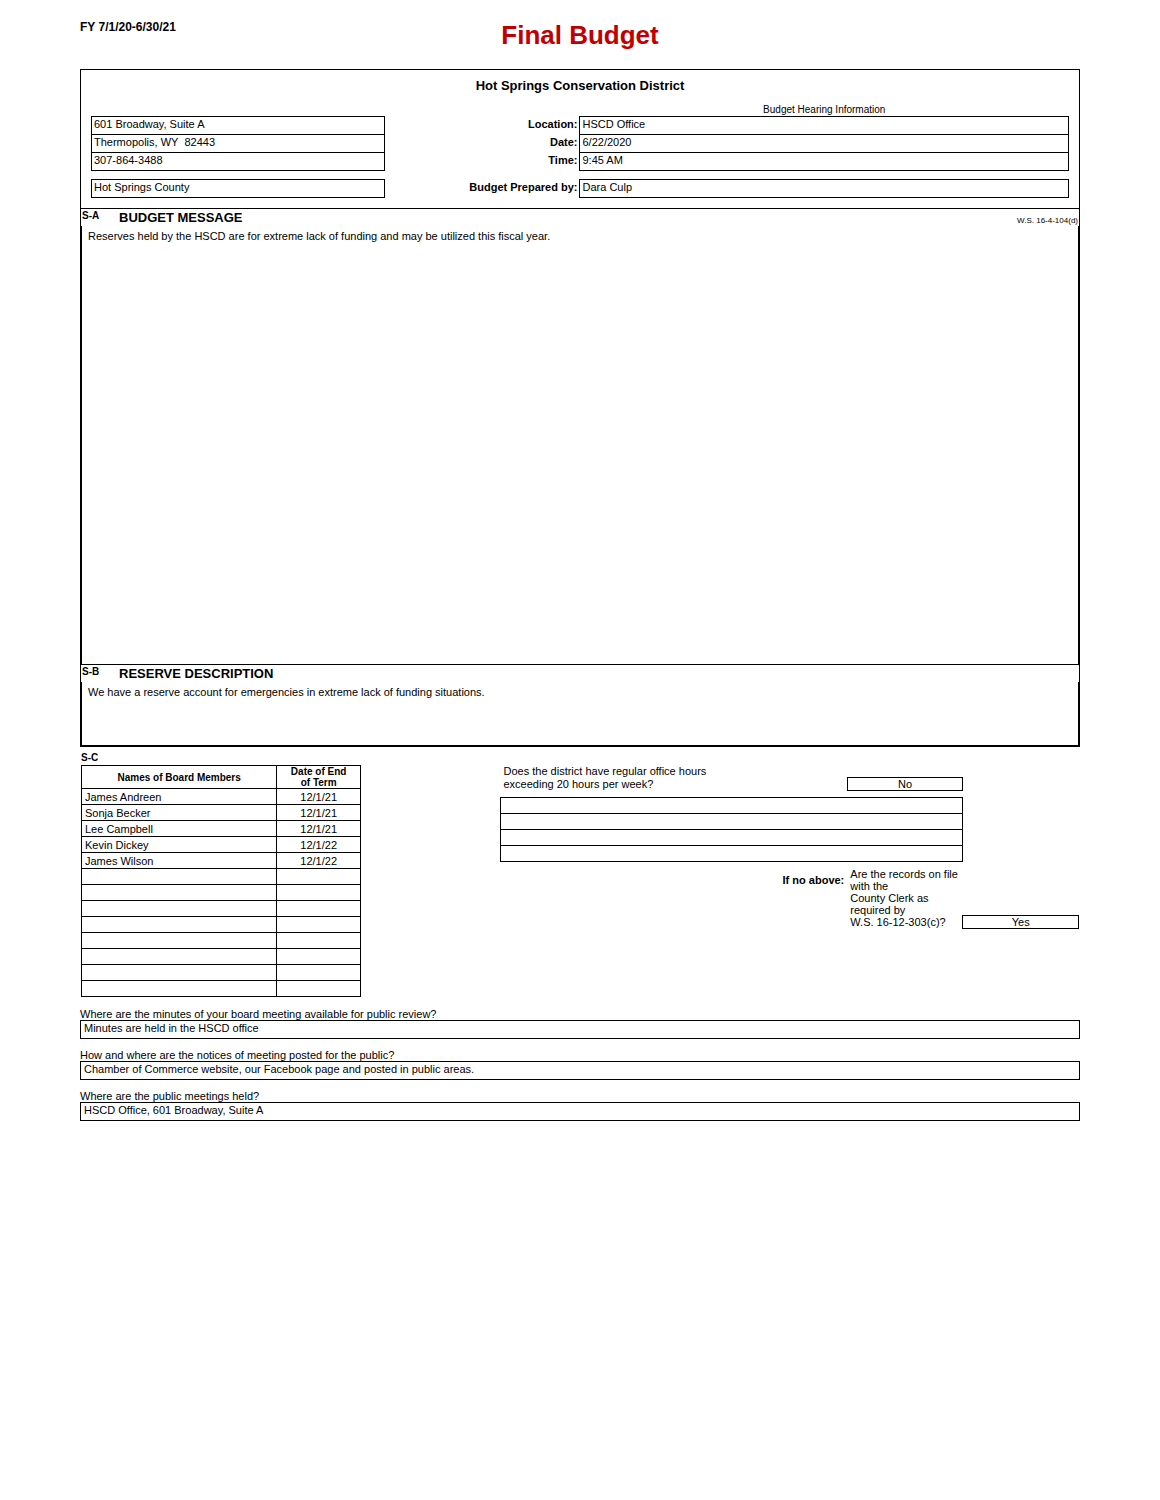FY 7/1/20-6/30/21
Final Budget
Hot Springs Conservation District
| | | Budget Hearing Information |
| 601 Broadway, Suite A | Location: | HSCD Office |
| Thermopolis, WY 82443 | Date: | 6/22/2020 |
| 307-864-3488 | Time: | 9:45 AM |
| Hot Springs County | Budget Prepared by: | Dara Culp |
| S-A | BUDGET MESSAGE | W.S. 16-4-104(d) |
Reserves held by the HSCD are for extreme lack of funding and may be utilized this fiscal year.
| S-B | RESERVE DESCRIPTION |
We have a reserve account for emergencies in extreme lack of funding situations.
| S-C | |
| / Names of Board Members / Date of End of Term / / --- / --- / / James Andreen / 12/1/21 / / Sonja Becker / 12/1/21 / / Lee Campbell / 12/1/21 / / Kevin Dickey / 12/1/22 / / James Wilson / 12/1/22 / | / Does the district have regular office hours / / / exceeding 20 hours per week? / No / / If no above: / Are the records on file with the / / / / County Clerk as required by / / / / W.S. 16-12-303(c)? / Yes / |
Where are the minutes of your board meeting available for public review?
Minutes are held in the HSCD office
How and where are the notices of meeting posted for the public?
Chamber of Commerce website, our Facebook page and posted in public areas.
Where are the public meetings held?
HSCD Office, 601 Broadway, Suite A